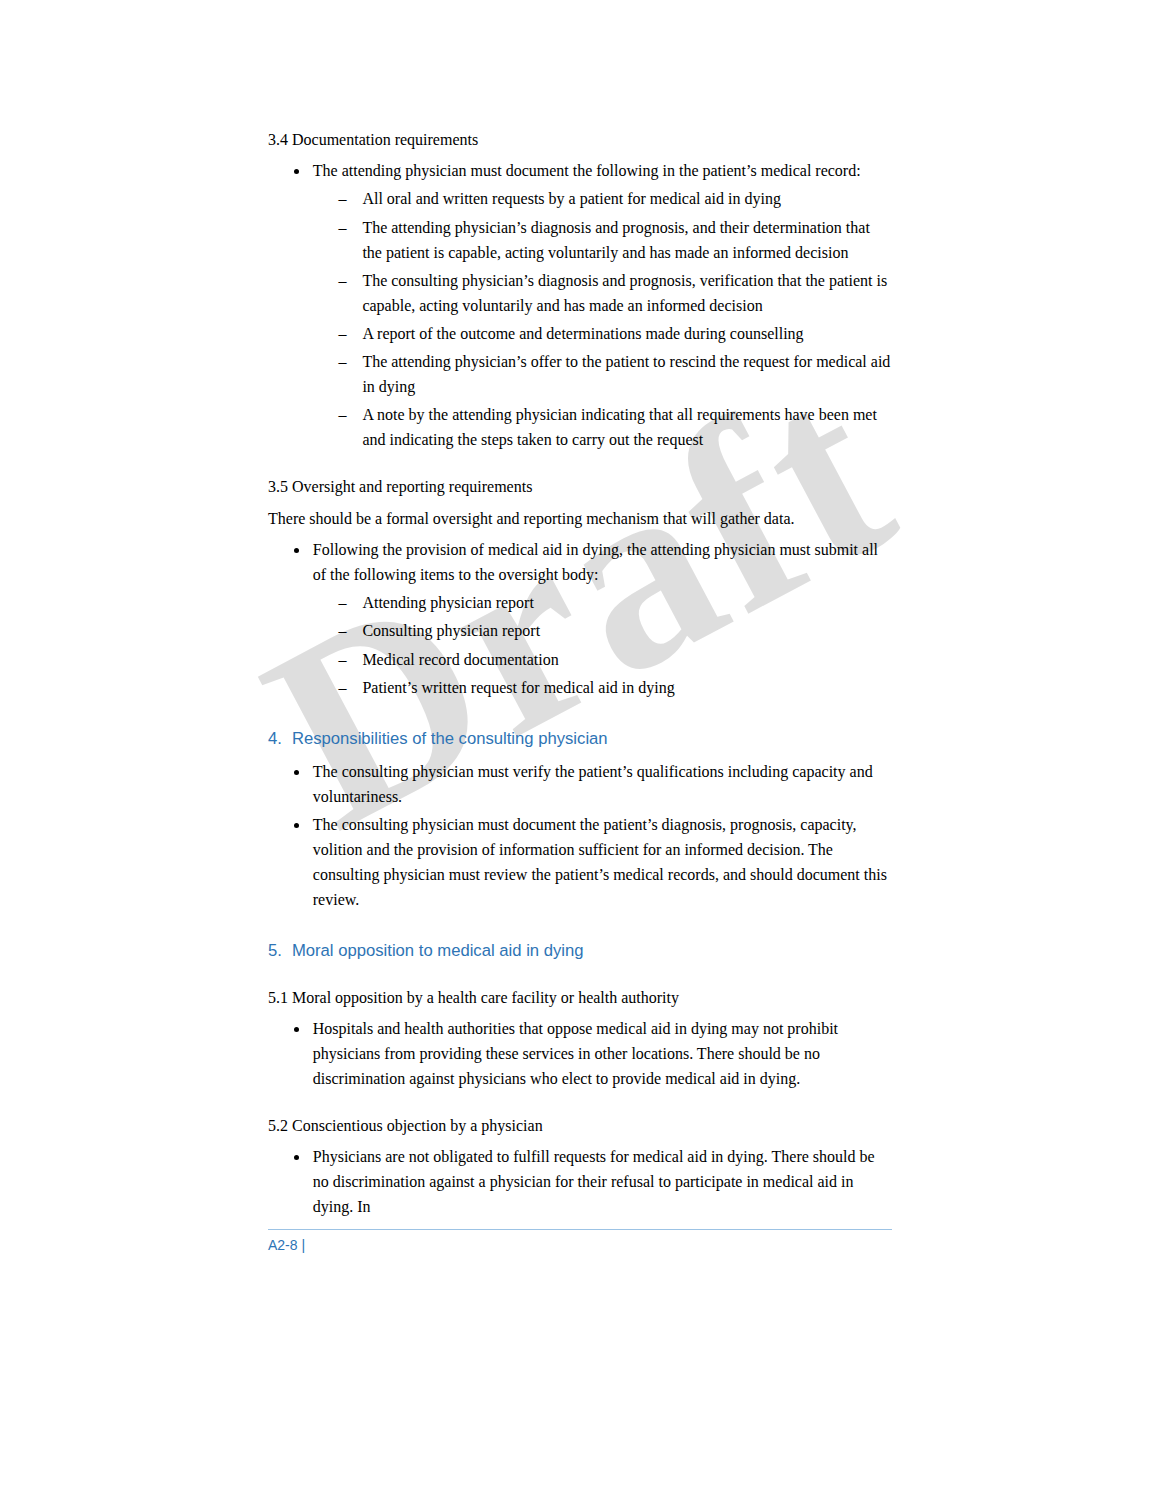Draft
3.4 Documentation requirements
The attending physician must document the following in the patient’s medical record:
All oral and written requests by a patient for medical aid in dying
The attending physician’s diagnosis and prognosis, and their determination that the patient is capable, acting voluntarily and has made an informed decision
The consulting physician’s diagnosis and prognosis, verification that the patient is capable, acting voluntarily and has made an informed decision
A report of the outcome and determinations made during counselling
The attending physician’s offer to the patient to rescind the request for medical aid in dying
A note by the attending physician indicating that all requirements have been met and indicating the steps taken to carry out the request
3.5 Oversight and reporting requirements
There should be a formal oversight and reporting mechanism that will gather data.
Following the provision of medical aid in dying, the attending physician must submit all of the following items to the oversight body:
Attending physician report
Consulting physician report
Medical record documentation
Patient’s written request for medical aid in dying
4. Responsibilities of the consulting physician
The consulting physician must verify the patient’s qualifications including capacity and voluntariness.
The consulting physician must document the patient’s diagnosis, prognosis, capacity, volition and the provision of information sufficient for an informed decision. The consulting physician must review the patient’s medical records, and should document this review.
5. Moral opposition to medical aid in dying
5.1 Moral opposition by a health care facility or health authority
Hospitals and health authorities that oppose medical aid in dying may not prohibit physicians from providing these services in other locations. There should be no discrimination against physicians who elect to provide medical aid in dying.
5.2 Conscientious objection by a physician
Physicians are not obligated to fulfill requests for medical aid in dying. There should be no discrimination against a physician for their refusal to participate in medical aid in dying. In
A2-8 |